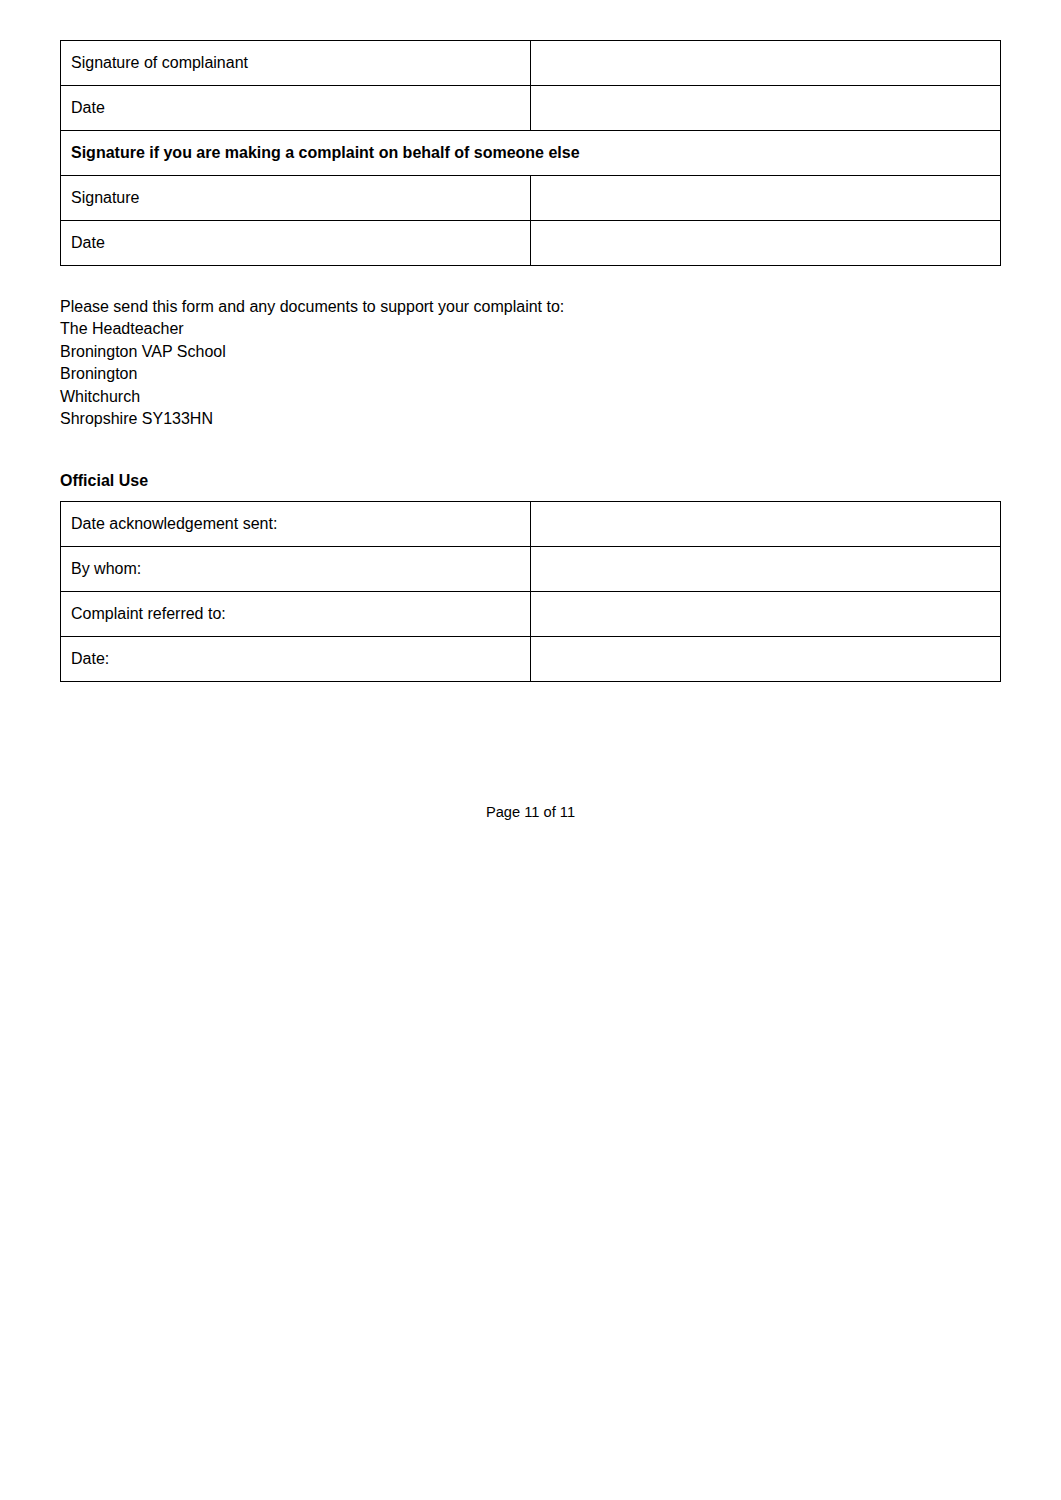| Signature of complainant | |
| Date | |
| Signature if you are making a complaint on behalf of someone else |
| Signature | |
| Date | |
Please send this form and any documents to support your complaint to:
The Headteacher
Bronington VAP School
Bronington
Whitchurch
Shropshire SY133HN
Official Use
| Date acknowledgement sent: | |
| By whom: | |
| Complaint referred to: | |
| Date: | |
Page 11 of 11